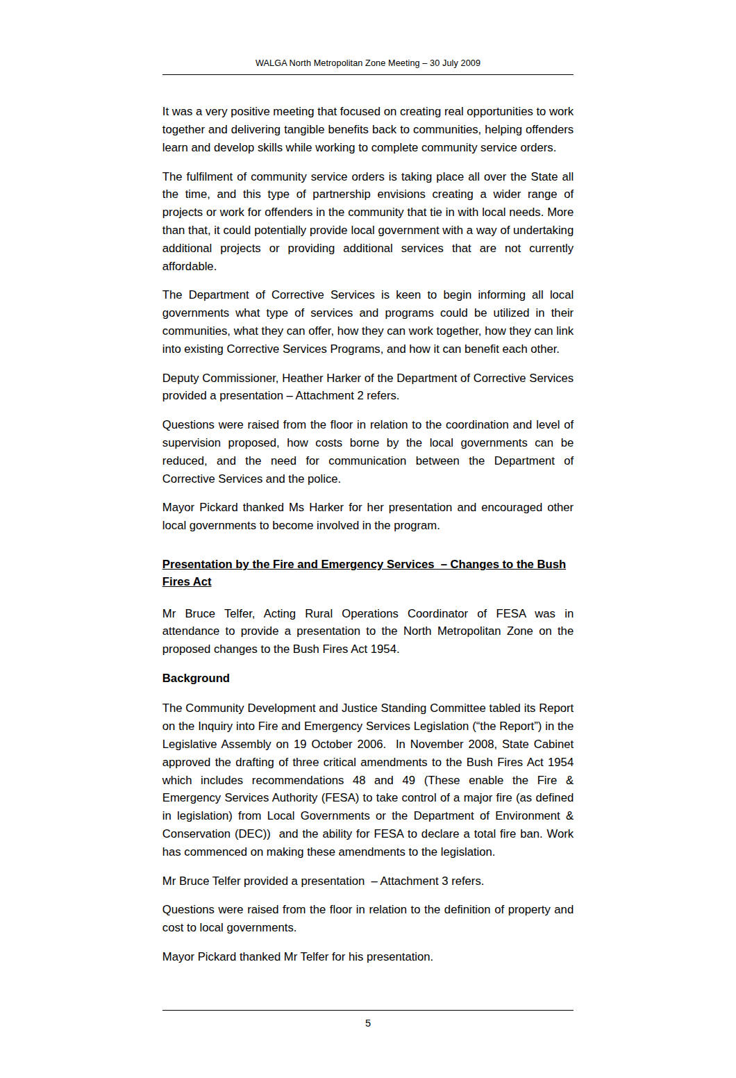WALGA North Metropolitan Zone Meeting – 30 July 2009
It was a very positive meeting that focused on creating real opportunities to work together and delivering tangible benefits back to communities, helping offenders learn and develop skills while working to complete community service orders.
The fulfilment of community service orders is taking place all over the State all the time, and this type of partnership envisions creating a wider range of projects or work for offenders in the community that tie in with local needs. More than that, it could potentially provide local government with a way of undertaking additional projects or providing additional services that are not currently affordable.
The Department of Corrective Services is keen to begin informing all local governments what type of services and programs could be utilized in their communities, what they can offer, how they can work together, how they can link into existing Corrective Services Programs, and how it can benefit each other.
Deputy Commissioner, Heather Harker of the Department of Corrective Services provided a presentation – Attachment 2 refers.
Questions were raised from the floor in relation to the coordination and level of supervision proposed, how costs borne by the local governments can be reduced, and the need for communication between the Department of Corrective Services and the police.
Mayor Pickard thanked Ms Harker for her presentation and encouraged other local governments to become involved in the program.
Presentation by the Fire and Emergency Services – Changes to the Bush Fires Act
Mr Bruce Telfer, Acting Rural Operations Coordinator of FESA was in attendance to provide a presentation to the North Metropolitan Zone on the proposed changes to the Bush Fires Act 1954.
Background
The Community Development and Justice Standing Committee tabled its Report on the Inquiry into Fire and Emergency Services Legislation (“the Report”) in the Legislative Assembly on 19 October 2006. In November 2008, State Cabinet approved the drafting of three critical amendments to the Bush Fires Act 1954 which includes recommendations 48 and 49 (These enable the Fire & Emergency Services Authority (FESA) to take control of a major fire (as defined in legislation) from Local Governments or the Department of Environment & Conservation (DEC)) and the ability for FESA to declare a total fire ban. Work has commenced on making these amendments to the legislation.
Mr Bruce Telfer provided a presentation – Attachment 3 refers.
Questions were raised from the floor in relation to the definition of property and cost to local governments.
Mayor Pickard thanked Mr Telfer for his presentation.
5